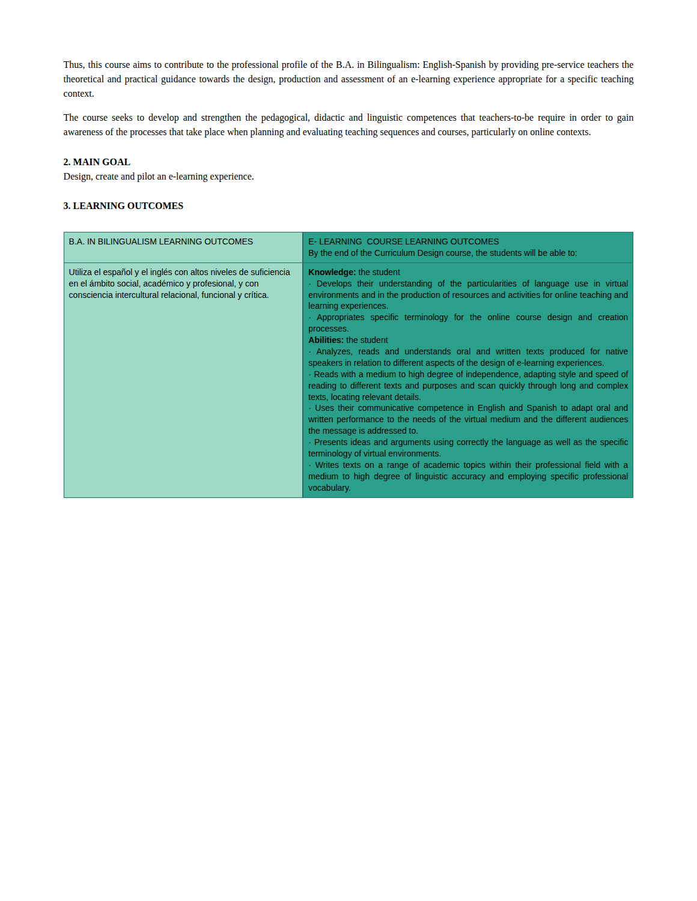Thus, this course aims to contribute to the professional profile of the B.A. in Bilingualism: English-Spanish by providing pre-service teachers the theoretical and practical guidance towards the design, production and assessment of an e-learning experience appropriate for a specific teaching context.
The course seeks to develop and strengthen the pedagogical, didactic and linguistic competences that teachers-to-be require in order to gain awareness of the processes that take place when planning and evaluating teaching sequences and courses, particularly on online contexts.
2. Main Goal
Design, create and pilot an e-learning experience.
3. Learning Outcomes
| B.A. IN BILINGUALISM LEARNING OUTCOMES | | E- LEARNING COURSE LEARNING OUTCOMES By the end of the Curriculum Design course, the students will be able to: |
| Utiliza el español y el inglés con altos niveles de suficiencia en el ámbito social, académico y profesional, y con consciencia intercultural relacional, funcional y crítica. | | Knowledge: the student · Develops their understanding of the particularities of language use in virtual environments and in the production of resources and activities for online teaching and learning experiences. · Appropriates specific terminology for the online course design and creation processes. Abilities: the student · Analyzes, reads and understands oral and written texts produced for native speakers in relation to different aspects of the design of e-learning experiences. · Reads with a medium to high degree of independence, adapting style and speed of reading to different texts and purposes and scan quickly through long and complex texts, locating relevant details. · Uses their communicative competence in English and Spanish to adapt oral and written performance to the needs of the virtual medium and the different audiences the message is addressed to. · Presents ideas and arguments using correctly the language as well as the specific terminology of virtual environments. · Writes texts on a range of academic topics within their professional field with a medium to high degree of linguistic accuracy and employing specific professional vocabulary. |